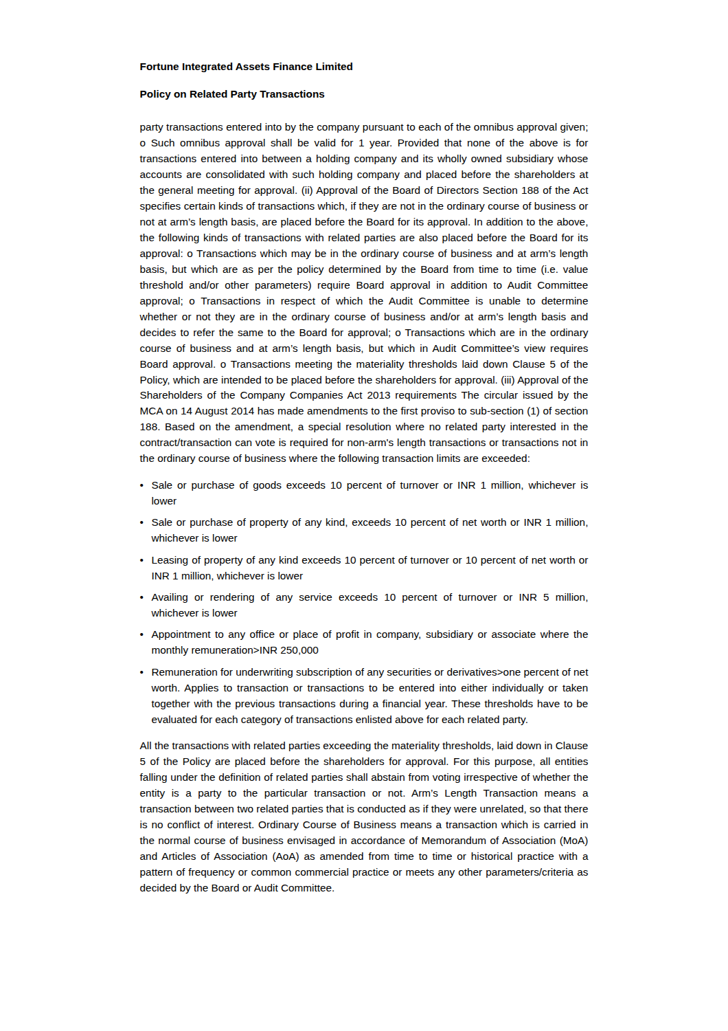Fortune Integrated Assets Finance Limited
Policy on Related Party Transactions
party transactions entered into by the company pursuant to each of the omnibus approval given; o Such omnibus approval shall be valid for 1 year. Provided that none of the above is for transactions entered into between a holding company and its wholly owned subsidiary whose accounts are consolidated with such holding company and placed before the shareholders at the general meeting for approval. (ii) Approval of the Board of Directors Section 188 of the Act specifies certain kinds of transactions which, if they are not in the ordinary course of business or not at arm’s length basis, are placed before the Board for its approval. In addition to the above, the following kinds of transactions with related parties are also placed before the Board for its approval: o Transactions which may be in the ordinary course of business and at arm’s length basis, but which are as per the policy determined by the Board from time to time (i.e. value threshold and/or other parameters) require Board approval in addition to Audit Committee approval; o Transactions in respect of which the Audit Committee is unable to determine whether or not they are in the ordinary course of business and/or at arm’s length basis and decides to refer the same to the Board for approval; o Transactions which are in the ordinary course of business and at arm’s length basis, but which in Audit Committee’s view requires Board approval. o Transactions meeting the materiality thresholds laid down Clause 5 of the Policy, which are intended to be placed before the shareholders for approval. (iii) Approval of the Shareholders of the Company Companies Act 2013 requirements The circular issued by the MCA on 14 August 2014 has made amendments to the first proviso to sub-section (1) of section 188. Based on the amendment, a special resolution where no related party interested in the contract/transaction can vote is required for non-arm's length transactions or transactions not in the ordinary course of business where the following transaction limits are exceeded:
Sale or purchase of goods exceeds 10 percent of turnover or INR 1 million, whichever is lower
Sale or purchase of property of any kind, exceeds 10 percent of net worth or INR 1 million, whichever is lower
Leasing of property of any kind exceeds 10 percent of turnover or 10 percent of net worth or INR 1 million, whichever is lower
Availing or rendering of any service exceeds 10 percent of turnover or INR 5 million, whichever is lower
Appointment to any office or place of profit in company, subsidiary or associate where the monthly remuneration>INR 250,000
Remuneration for underwriting subscription of any securities or derivatives>one percent of net worth. Applies to transaction or transactions to be entered into either individually or taken together with the previous transactions during a financial year. These thresholds have to be evaluated for each category of transactions enlisted above for each related party.
All the transactions with related parties exceeding the materiality thresholds, laid down in Clause 5 of the Policy are placed before the shareholders for approval. For this purpose, all entities falling under the definition of related parties shall abstain from voting irrespective of whether the entity is a party to the particular transaction or not. Arm’s Length Transaction means a transaction between two related parties that is conducted as if they were unrelated, so that there is no conflict of interest. Ordinary Course of Business means a transaction which is carried in the normal course of business envisaged in accordance of Memorandum of Association (MoA) and Articles of Association (AoA) as amended from time to time or historical practice with a pattern of frequency or common commercial practice or meets any other parameters/criteria as decided by the Board or Audit Committee.